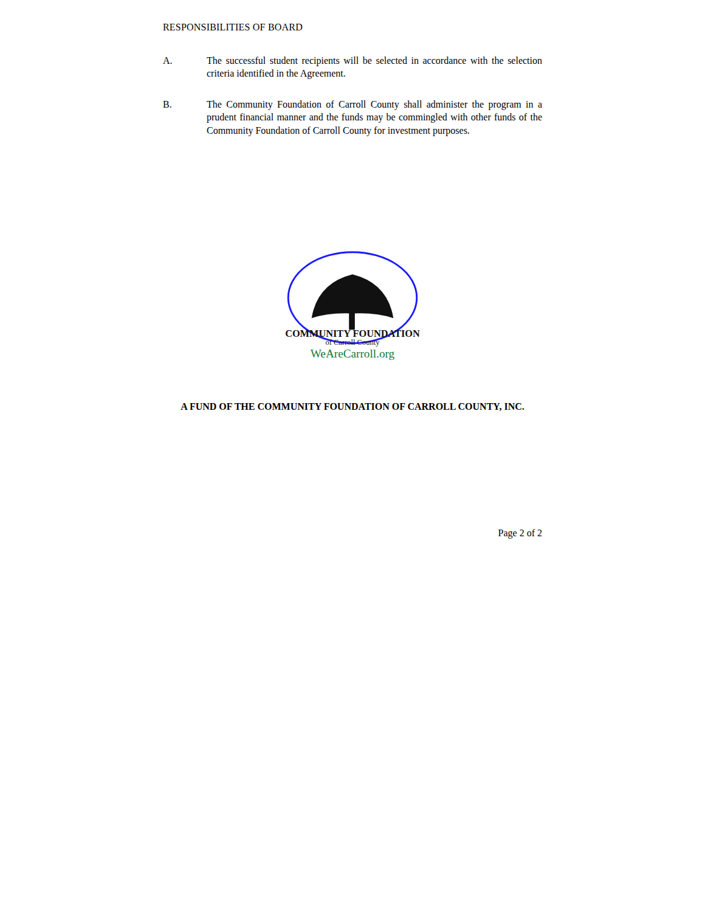RESPONSIBILITIES OF BOARD
A.
The successful student recipients will be selected in accordance with the selection criteria identified in the Agreement.
B.
The Community Foundation of Carroll County shall administer the program in a prudent financial manner and the funds may be commingled with other funds of the Community Foundation of Carroll County for investment purposes.
A FUND OF THE COMMUNITY FOUNDATION OF CARROLL COUNTY, INC.
Page 2 of 2